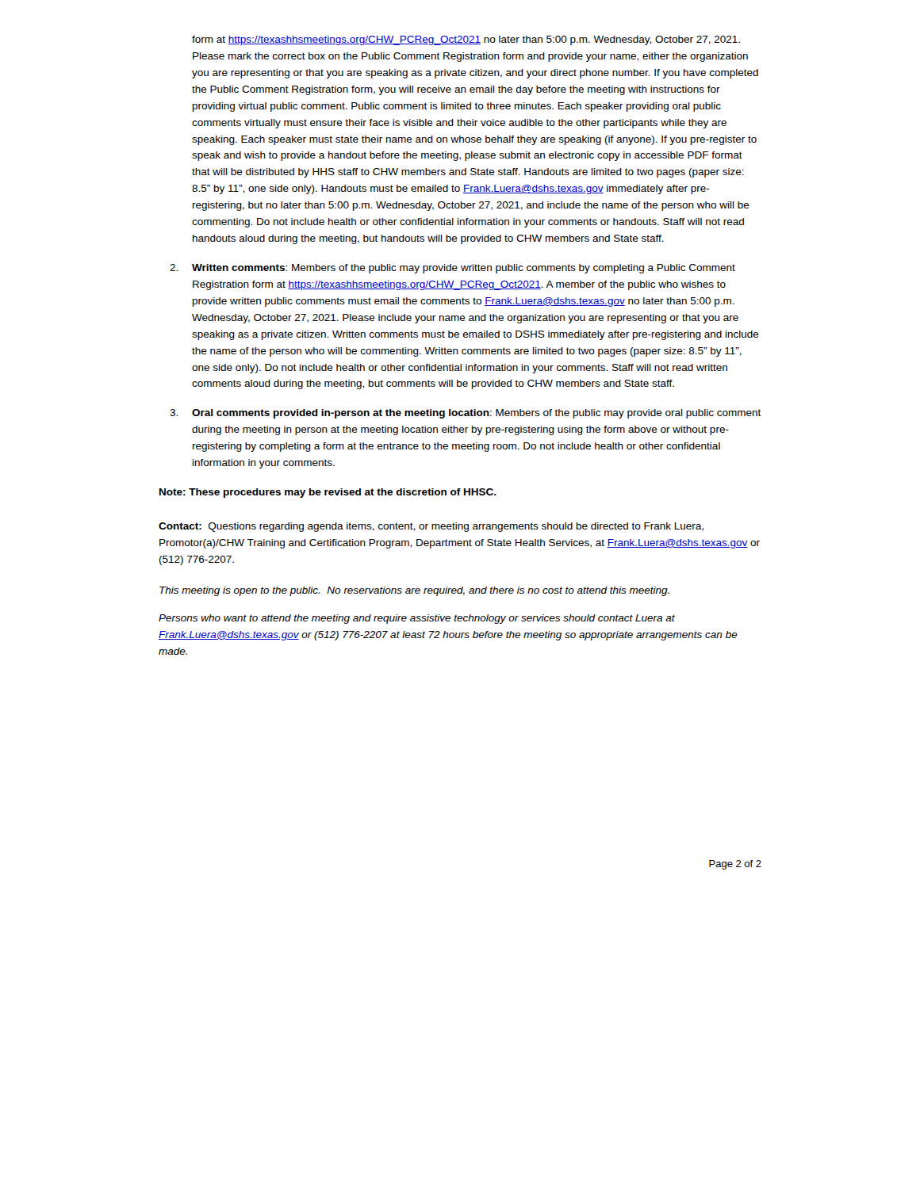form at https://texashhsmeetings.org/CHW_PCReg_Oct2021 no later than 5:00 p.m. Wednesday, October 27, 2021. Please mark the correct box on the Public Comment Registration form and provide your name, either the organization you are representing or that you are speaking as a private citizen, and your direct phone number. If you have completed the Public Comment Registration form, you will receive an email the day before the meeting with instructions for providing virtual public comment. Public comment is limited to three minutes. Each speaker providing oral public comments virtually must ensure their face is visible and their voice audible to the other participants while they are speaking. Each speaker must state their name and on whose behalf they are speaking (if anyone). If you pre-register to speak and wish to provide a handout before the meeting, please submit an electronic copy in accessible PDF format that will be distributed by HHS staff to CHW members and State staff. Handouts are limited to two pages (paper size: 8.5” by 11”, one side only). Handouts must be emailed to Frank.Luera@dshs.texas.gov immediately after pre-registering, but no later than 5:00 p.m. Wednesday, October 27, 2021, and include the name of the person who will be commenting. Do not include health or other confidential information in your comments or handouts. Staff will not read handouts aloud during the meeting, but handouts will be provided to CHW members and State staff.
2. Written comments: Members of the public may provide written public comments by completing a Public Comment Registration form at https://texashhsmeetings.org/CHW_PCReg_Oct2021. A member of the public who wishes to provide written public comments must email the comments to Frank.Luera@dshs.texas.gov no later than 5:00 p.m. Wednesday, October 27, 2021. Please include your name and the organization you are representing or that you are speaking as a private citizen. Written comments must be emailed to DSHS immediately after pre-registering and include the name of the person who will be commenting. Written comments are limited to two pages (paper size: 8.5” by 11”, one side only). Do not include health or other confidential information in your comments. Staff will not read written comments aloud during the meeting, but comments will be provided to CHW members and State staff.
3. Oral comments provided in-person at the meeting location: Members of the public may provide oral public comment during the meeting in person at the meeting location either by pre-registering using the form above or without pre-registering by completing a form at the entrance to the meeting room. Do not include health or other confidential information in your comments.
Note: These procedures may be revised at the discretion of HHSC.
Contact: Questions regarding agenda items, content, or meeting arrangements should be directed to Frank Luera, Promotor(a)/CHW Training and Certification Program, Department of State Health Services, at Frank.Luera@dshs.texas.gov or (512) 776-2207.
This meeting is open to the public. No reservations are required, and there is no cost to attend this meeting.
Persons who want to attend the meeting and require assistive technology or services should contact Luera at Frank.Luera@dshs.texas.gov or (512) 776-2207 at least 72 hours before the meeting so appropriate arrangements can be made.
Page 2 of 2